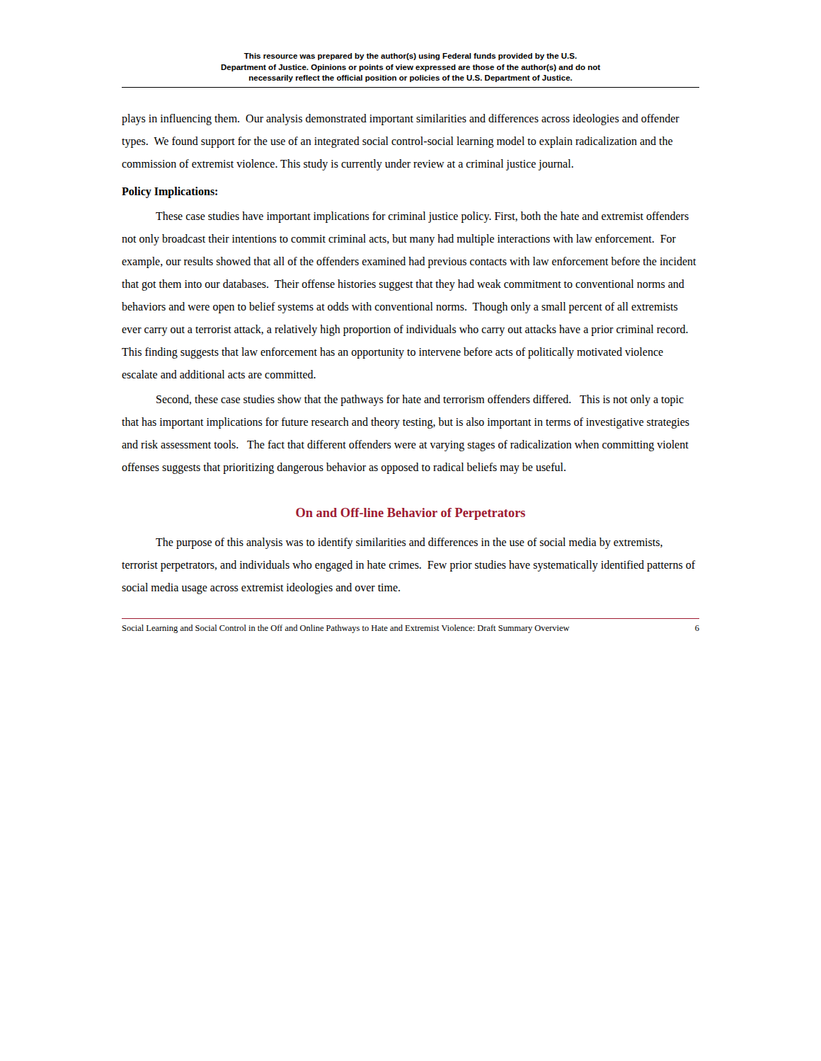This resource was prepared by the author(s) using Federal funds provided by the U.S.
Department of Justice. Opinions or points of view expressed are those of the author(s) and do not
necessarily reflect the official position or policies of the U.S. Department of Justice.
plays in influencing them. Our analysis demonstrated important similarities and differences across ideologies and offender types. We found support for the use of an integrated social control-social learning model to explain radicalization and the commission of extremist violence. This study is currently under review at a criminal justice journal.
Policy Implications:
These case studies have important implications for criminal justice policy. First, both the hate and extremist offenders not only broadcast their intentions to commit criminal acts, but many had multiple interactions with law enforcement. For example, our results showed that all of the offenders examined had previous contacts with law enforcement before the incident that got them into our databases. Their offense histories suggest that they had weak commitment to conventional norms and behaviors and were open to belief systems at odds with conventional norms. Though only a small percent of all extremists ever carry out a terrorist attack, a relatively high proportion of individuals who carry out attacks have a prior criminal record. This finding suggests that law enforcement has an opportunity to intervene before acts of politically motivated violence escalate and additional acts are committed.
Second, these case studies show that the pathways for hate and terrorism offenders differed. This is not only a topic that has important implications for future research and theory testing, but is also important in terms of investigative strategies and risk assessment tools. The fact that different offenders were at varying stages of radicalization when committing violent offenses suggests that prioritizing dangerous behavior as opposed to radical beliefs may be useful.
On and Off-line Behavior of Perpetrators
The purpose of this analysis was to identify similarities and differences in the use of social media by extremists, terrorist perpetrators, and individuals who engaged in hate crimes. Few prior studies have systematically identified patterns of social media usage across extremist ideologies and over time.
Social Learning and Social Control in the Off and Online Pathways to Hate and Extremist Violence: Draft Summary Overview 6